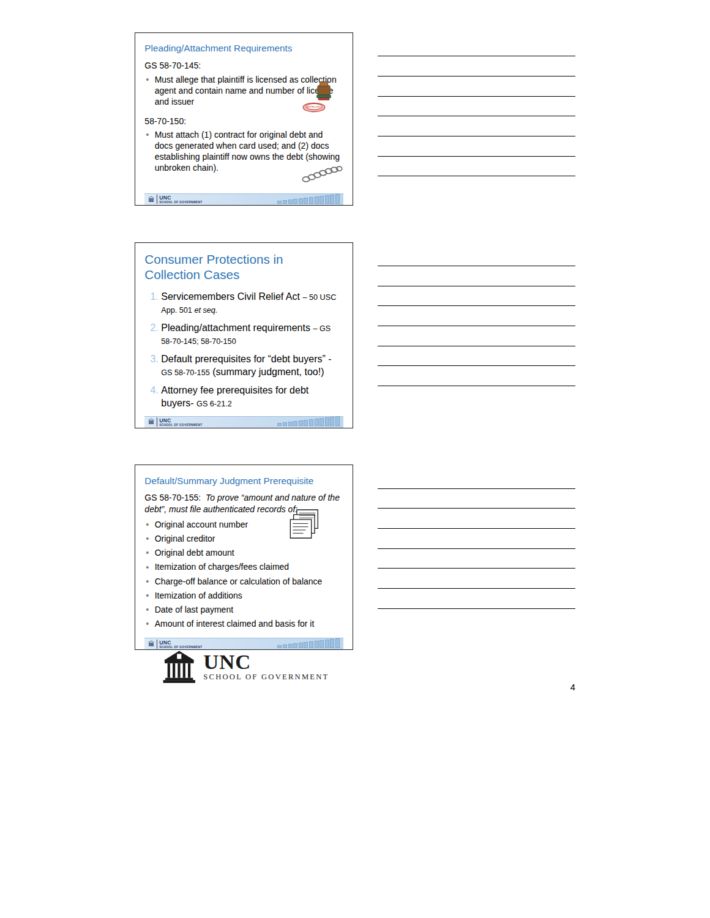Pleading/Attachment Requirements
GS 58-70-145:
Must allege that plaintiff is licensed as collection agent and contain name and number of license and issuer
58-70-150:
Must attach (1) contract for original debt and docs generated when card used; and (2) docs establishing plaintiff now owns the debt (showing unbroken chain).
APPROVED
🏛 UNCSCHOOL OF GOVERNMENT
Consumer Protections in
Collection Cases
Servicemembers Civil Relief Act – 50 USC App. 501 et seq.
Pleading/attachment requirements – GS 58-70-145; 58-70-150
Default prerequisites for “debt buyers” - GS 58-70-155 (summary judgment, too!)
Attorney fee prerequisites for debt buyers- GS 6-21.2
🏛 UNCSCHOOL OF GOVERNMENT
Default/Summary Judgment Prerequisite
GS 58-70-155: To prove “amount and nature of the debt”, must file authenticated records of:
Original account number
Original creditor
Original debt amount
Itemization of charges/fees claimed
Charge-off balance or calculation of balance
Itemization of additions
Date of last payment
Amount of interest claimed and basis for it
🏛 UNCSCHOOL OF GOVERNMENT
UNC
SCHOOL OF GOVERNMENT
4